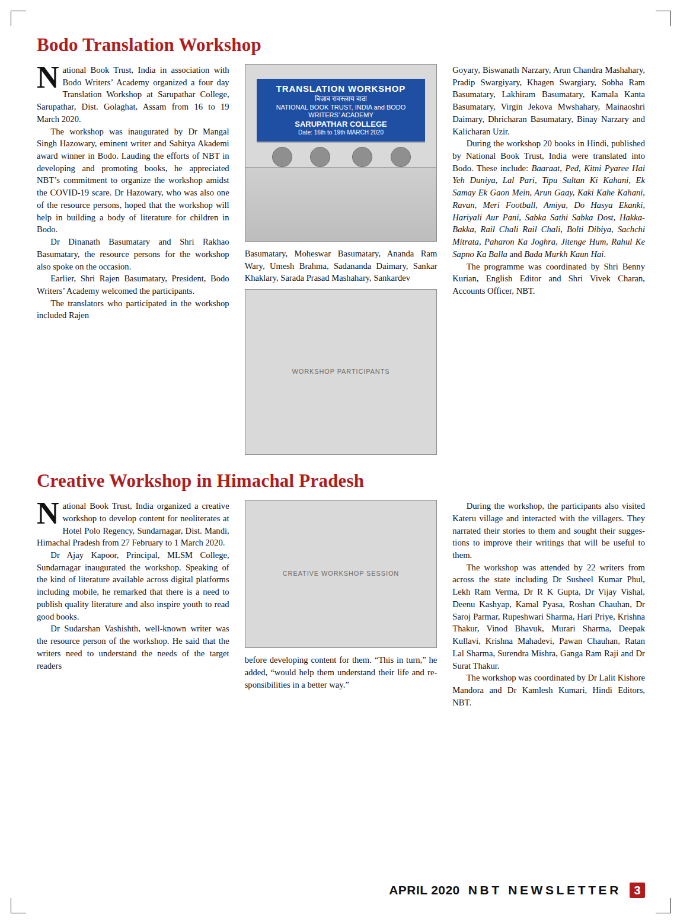Bodo Translation Workshop
National Book Trust, India in association with Bodo Writers’ Academy organized a four day Translation Workshop at Sarupathar College, Sarupathar, Dist. Golaghat, Assam from 16 to 19 March 2020.
The workshop was inaugurated by Dr Mangal Singh Hazowary, eminent writer and Sahitya Akademi award winner in Bodo. Lauding the efforts of NBT in developing and promoting books, he appreciated NBT’s commitment to organize the workshop amidst the COVID-19 scare. Dr Hazowary, who was also one of the resource persons, hoped that the workshop will help in building a body of literature for children in Bodo.
Dr Dinanath Basumatary and Shri Rakhao Basumatary, the resource persons for the workshop also spoke on the occasion.
Earlier, Shri Rajen Basumatary, President, Bodo Writers’ Academy welcomed the participants.
The translators who participated in the workshop included Rajen
TRANSLATION WORKSHOP
बिजाब रावस्लाय बादा
NATIONAL BOOK TRUST, INDIA and BODO WRITERS’ ACADEMY
SARUPATHAR COLLEGE
Date: 16th to 19th MARCH 2020
Basumatary, Moheswar Basumatary, Ananda Ram Wary, Umesh Brahma, Sadananda Daimary, Sankar Khaklary, Sarada Prasad Mashahary, Sankardev
Workshop participants
Goyary, Biswanath Narzary, Arun Chandra Mashahary, Pradip Swargiyary, Khagen Swargiary, Sobha Ram Basumatary, Lakhiram Basumatary, Kamala Kanta Basumatary, Virgin Jekova Mwshahary, Mainaoshri Daimary, Dhricharan Basumatary, Binay Narzary and Kalicharan Uzir.
During the workshop 20 books in Hindi, published by National Book Trust, India were translated into Bodo. These include: Baaraat, Ped, Kitni Pyaree Hai Yeh Duniya, Lal Pari, Tipu Sultan Ki Kahani, Ek Samay Ek Gaon Mein, Arun Gaay, Kaki Kahe Kahani, Ravan, Meri Football, Amiya, Do Hasya Ekanki, Hariyali Aur Pani, Sabka Sathi Sabka Dost, Hakka-Bakka, Rail Chali Rail Chali, Bolti Dibiya, Sachchi Mitrata, Paharon Ka Joghra, Jitenge Hum, Rahul Ke Sapno Ka Balla and Bada Murkh Kaun Hai.
The programme was coordinated by Shri Benny Kurian, English Editor and Shri Vivek Charan, Accounts Officer, NBT.
Creative Workshop in Himachal Pradesh
National Book Trust, India organized a creative workshop to develop content for neoliterates at Hotel Polo Regency, Sundarnagar, Dist. Mandi, Himachal Pradesh from 27 February to 1 March 2020.
Dr Ajay Kapoor, Principal, MLSM College, Sundarnagar inaugurated the workshop. Speaking of the kind of literature available across digital platforms including mobile, he remarked that there is a need to publish quality literature and also inspire youth to read good books.
Dr Sudarshan Vashishth, well-known writer was the resource person of the workshop. He said that the writers need to understand the needs of the target readers
Creative workshop session
before developing content for them. “This in turn,” he added, “would help them understand their life and responsibilities in a better way.”
During the workshop, the participants also visited Kateru village and interacted with the villagers. They narrated their stories to them and sought their suggestions to improve their writings that will be useful to them.
The workshop was attended by 22 writers from across the state including Dr Susheel Kumar Phul, Lekh Ram Verma, Dr R K Gupta, Dr Vijay Vishal, Deenu Kashyap, Kamal Pyasa, Roshan Chauhan, Dr Saroj Parmar, Rupeshwari Sharma, Hari Priye, Krishna Thakur, Vinod Bhavuk, Murari Sharma, Deepak Kullavi, Krishna Mahadevi, Pawan Chauhan, Ratan Lal Sharma, Surendra Mishra, Ganga Ram Raji and Dr Surat Thakur.
The workshop was coordinated by Dr Lalit Kishore Mandora and Dr Kamlesh Kumari, Hindi Editors, NBT.
APRIL 2020 NBT NEWSLETTER 3